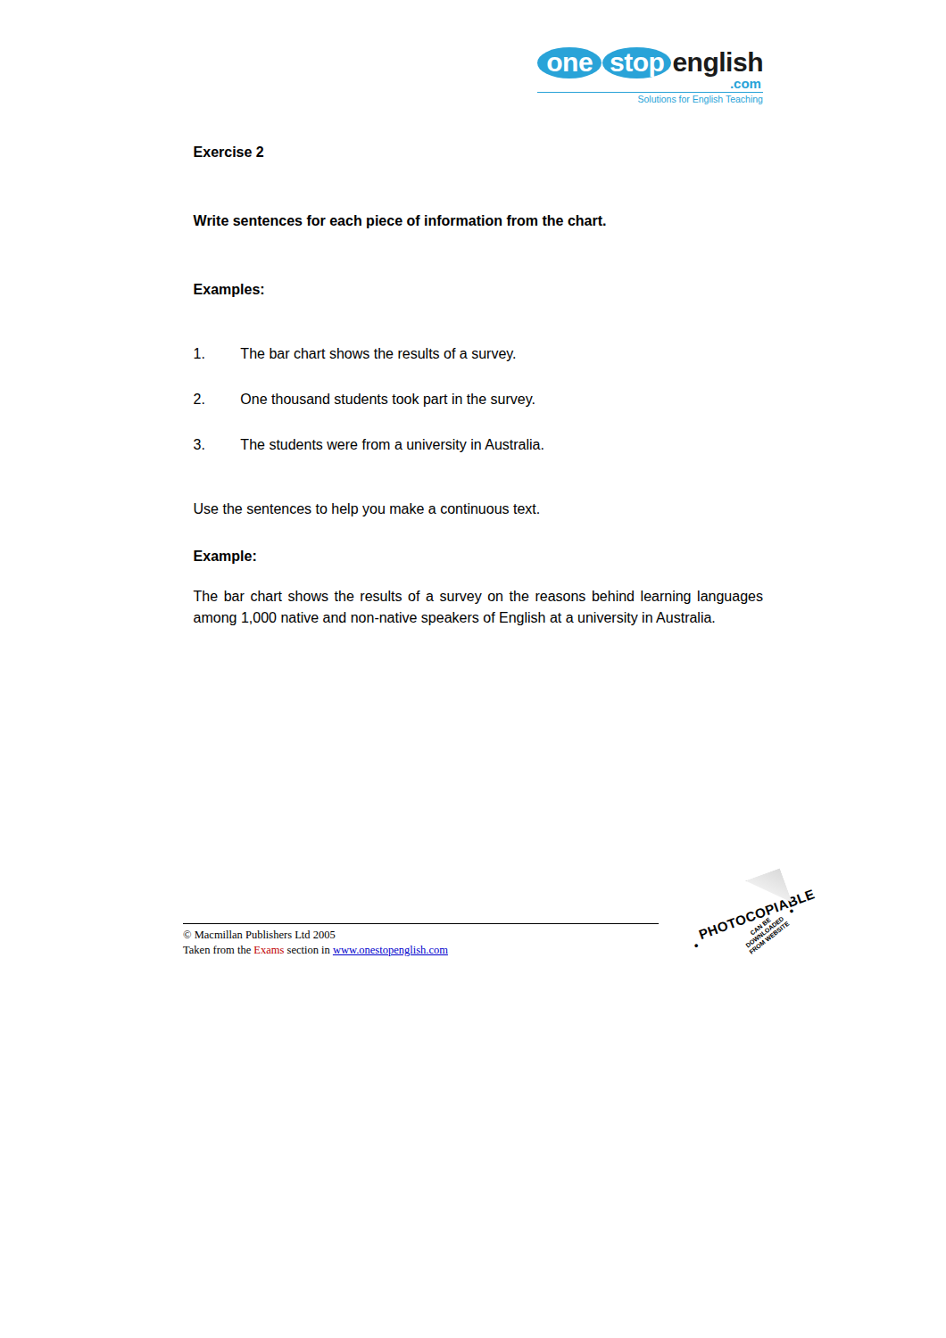one stop english
.com
Solutions for English Teaching
Exercise 2
Write sentences for each piece of information from the chart.
Examples:
1. The bar chart shows the results of a survey.
2. One thousand students took part in the survey.
3. The students were from a university in Australia.
Use the sentences to help you make a continuous text.
Example:
The bar chart shows the results of a survey on the reasons behind learning languages among 1,000 native and non-native speakers of English at a university in Australia.
© Macmillan Publishers Ltd 2005
Taken from the Exams section in www.onestopenglish.com
• PHOTOCOPIABLE • CAN BE DOWNLOADED
FROM WEBSITE